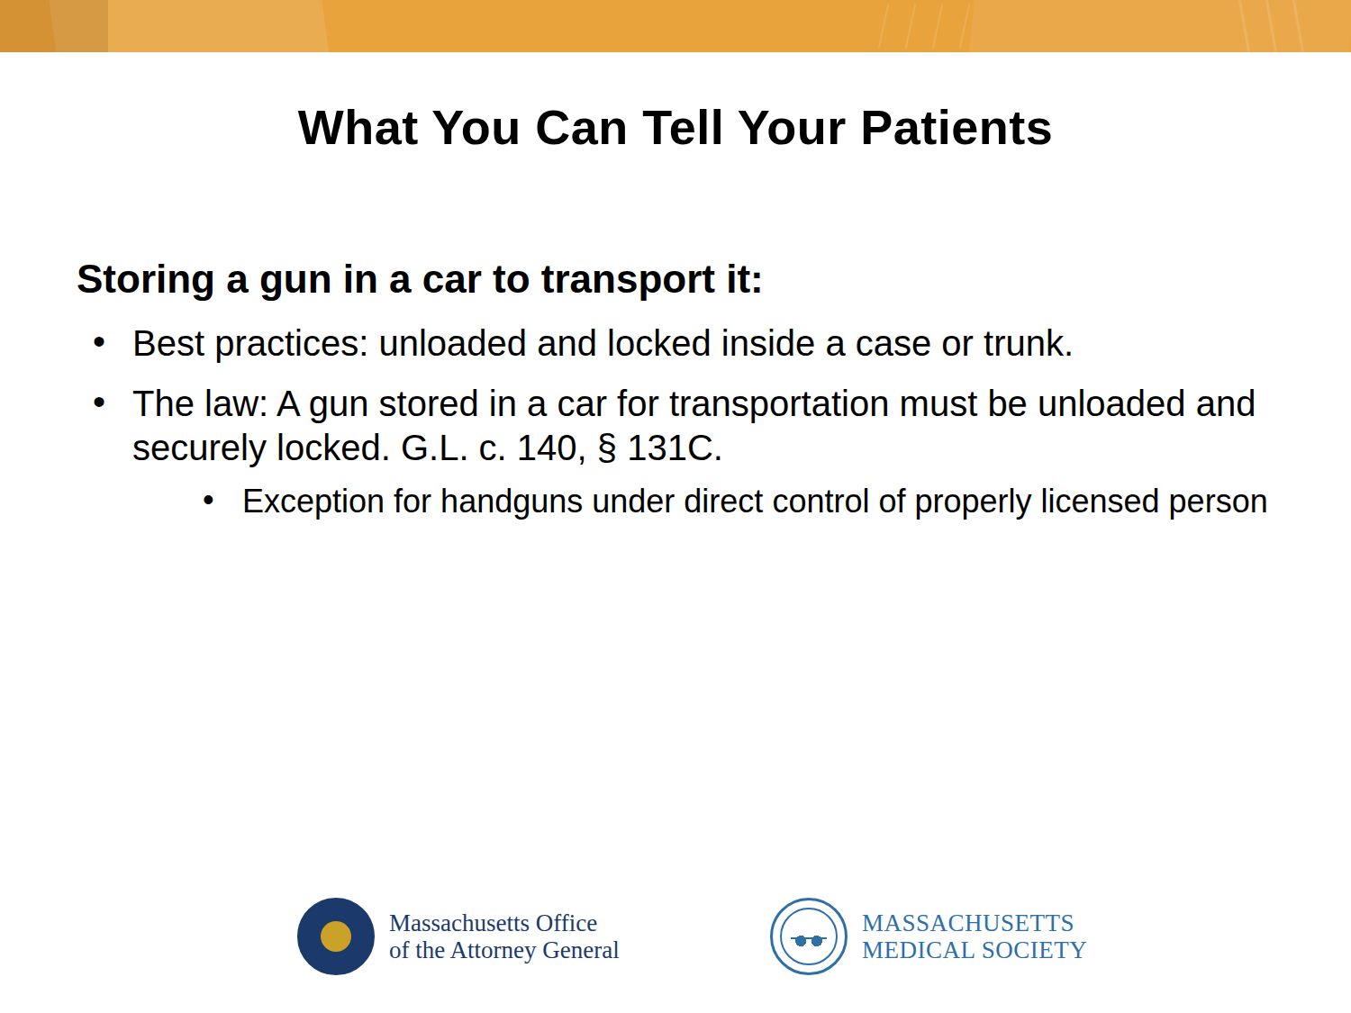What You Can Tell Your Patients
Storing a gun in a car to transport it:
Best practices: unloaded and locked inside a case or trunk.
The law: A gun stored in a car for transportation must be unloaded and securely locked. G.L. c. 140, § 131C.
Exception for handguns under direct control of properly licensed person
Massachusetts Office of the Attorney General
Massachusetts Medical Society